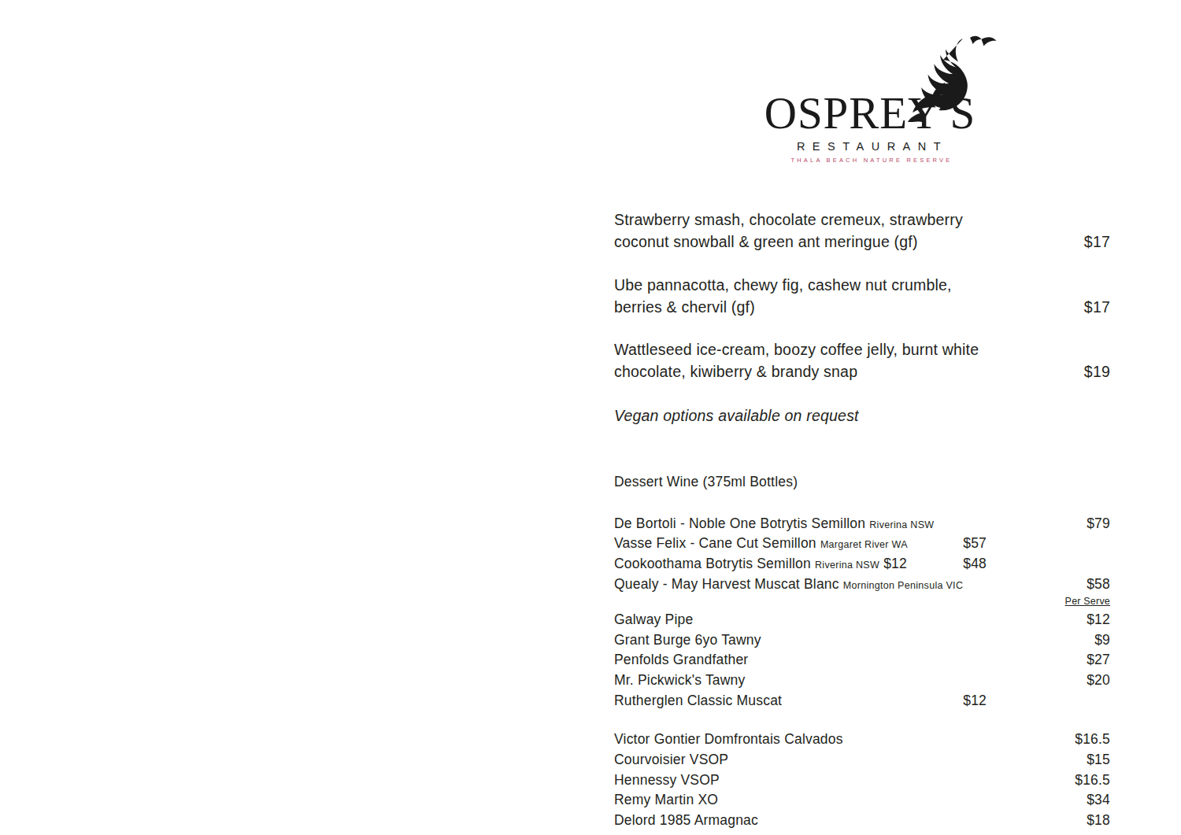OSPREY'S
RESTAURANT
THALA BEACH NATURE RESERVE
Strawberry smash, chocolate cremeux, strawberry
coconut snowball & green ant meringue (gf) $17
Ube pannacotta, chewy fig, cashew nut crumble,
berries & chervil (gf) $17
Wattleseed ice-cream, boozy coffee jelly, burnt white
chocolate, kiwiberry & brandy snap $19
Vegan options available on request
Dessert Wine (375ml Bottles)
| De Bortoli - Noble One Botrytis Semillon Riverina NSW | | $79 |
| Vasse Felix - Cane Cut Semillon Margaret River WA | $57 | |
| Cookoothama Botrytis Semillon Riverina NSW $12 | $48 | |
| Quealy - May Harvest Muscat Blanc Mornington Peninsula VIC | | $58 |
| | | Per Serve |
| Galway Pipe | | $12 |
| Grant Burge 6yo Tawny | | $9 |
| Penfolds Grandfather | | $27 |
| Mr. Pickwick's Tawny | | $20 |
| Rutherglen Classic Muscat | $12 | |
| Victor Gontier Domfrontais Calvados | | $16.5 |
| Courvoisier VSOP | | $15 |
| Hennessy VSOP | | $16.5 |
| Remy Martin XO | | $34 |
| Delord 1985 Armagnac | | $18 |
| St Agnes XO Australian Brandy | | $17 |